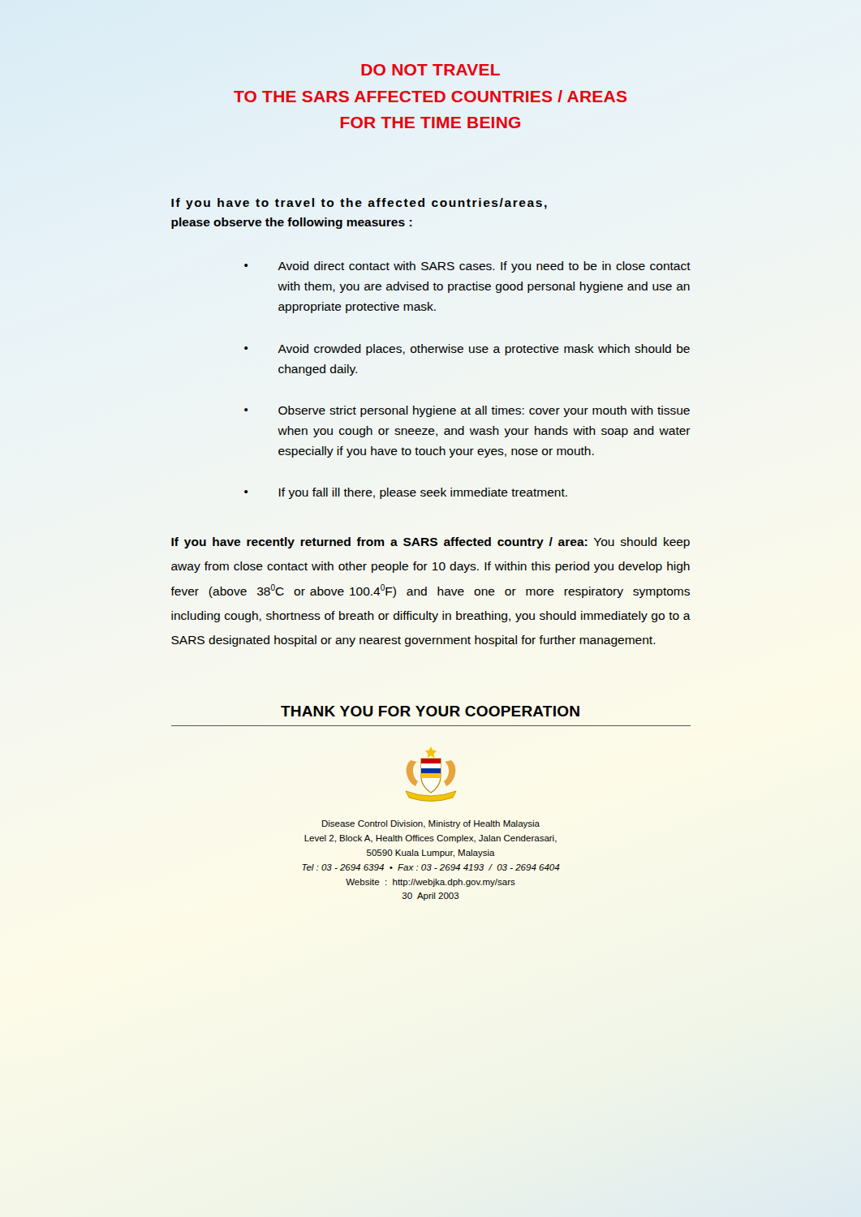DO NOT TRAVEL
TO THE SARS AFFECTED COUNTRIES / AREAS
FOR THE TIME BEING
If you have to travel to the affected countries/areas,
please observe the following measures :
Avoid direct contact with SARS cases. If you need to be in close contact with them, you are advised to practise good personal hygiene and use an appropriate protective mask.
Avoid crowded places, otherwise use a protective mask which should be changed daily.
Observe strict personal hygiene at all times: cover your mouth with tissue when you cough or sneeze, and wash your hands with soap and water especially if you have to touch your eyes, nose or mouth.
If you fall ill there, please seek immediate treatment.
If you have recently returned from a SARS affected country / area: You should keep away from close contact with other people for 10 days. If within this period you develop high fever (above 380C or above 100.40F) and have one or more respiratory symptoms including cough, shortness of breath or difficulty in breathing, you should immediately go to a SARS designated hospital or any nearest government hospital for further management.
THANK YOU FOR YOUR COOPERATION
Coat of arms of Malaysia
Disease Control Division, Ministry of Health Malaysia
Level 2, Block A, Health Offices Complex, Jalan Cenderasari,
50590 Kuala Lumpur, Malaysia
Tel : 03 - 2694 6394 • Fax : 03 - 2694 4193 / 03 - 2694 6404
Website : http://webjka.dph.gov.my/sars
30 April 2003